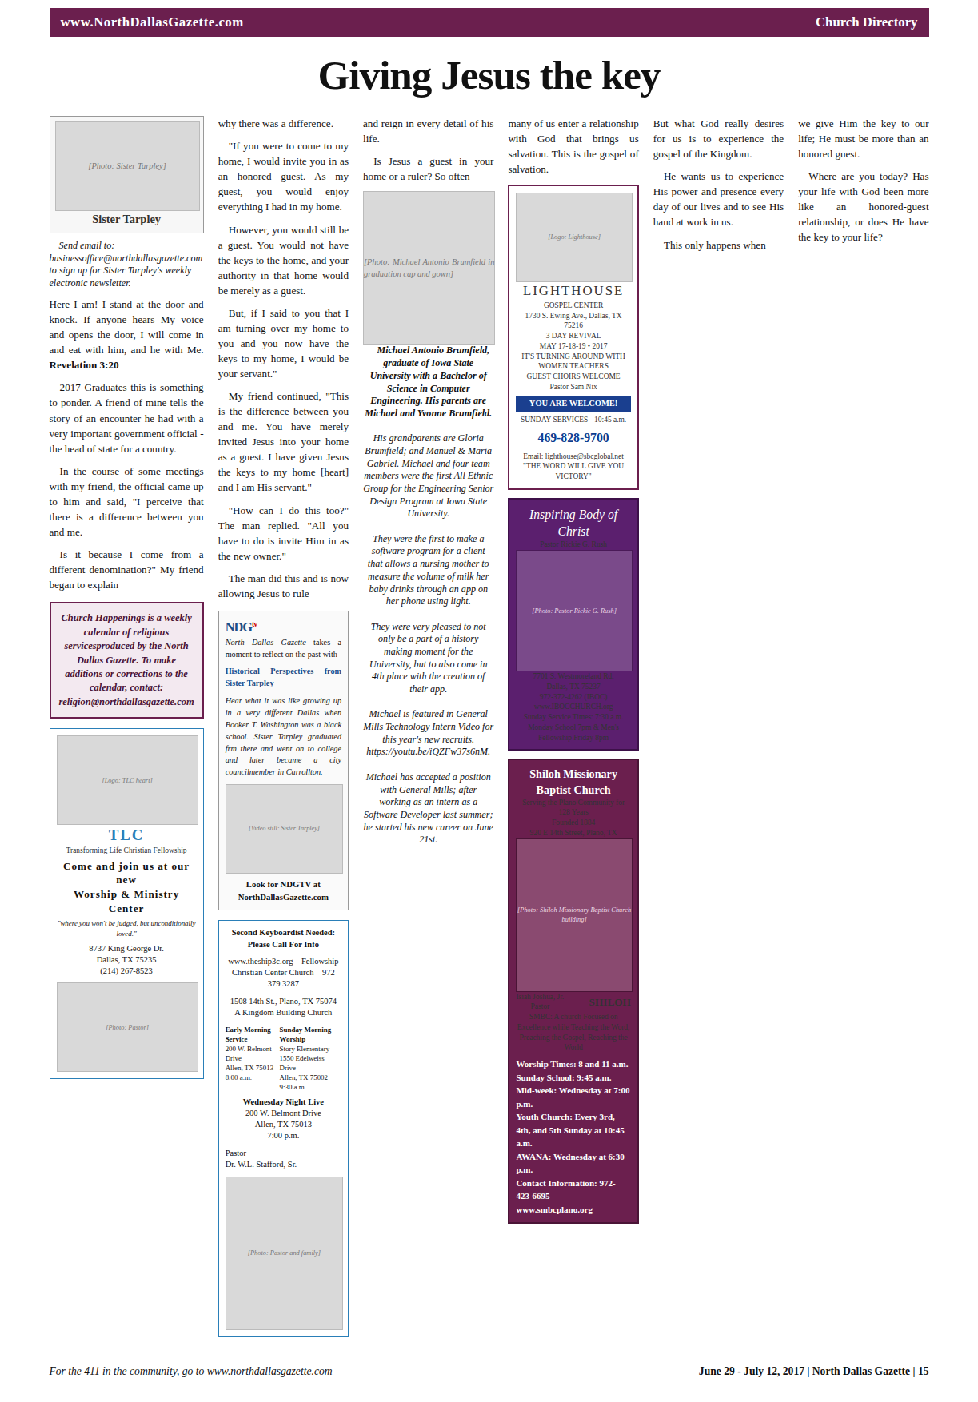www.NorthDallasGazette.com Church Directory
Giving Jesus the key
[Photo: Sister Tarpley]
Sister Tarpley
Send email to: businessoffice@northdallasgazette.com to sign up for Sister Tarpley's weekly electronic newsletter.
Here I am! I stand at the door and knock. If anyone hears My voice and opens the door, I will come in and eat with him, and he with Me. Revelation 3:20
2017 Graduates this is something to ponder. A friend of mine tells the story of an encounter he had with a very important government official - the head of state for a country.
In the course of some meetings with my friend, the official came up to him and said, "I perceive that there is a difference between you and me.
Is it because I come from a different denomination?" My friend began to explain
Church Happenings is a weekly calendar of religious servicesproduced by the North Dallas Gazette. To make additions or corrections to the calendar, contact:
religion@northdallasgazette.com
[Logo: TLC heart]
TLC
Transforming Life Christian Fellowship
Come and join us at our new
Worship & Ministry Center
"where you won't be judged, but unconditionally loved."
8737 King George Dr.
Dallas, TX 75235
(214) 267-8523
[Photo: Pastor]
why there was a difference.
"If you were to come to my home, I would invite you in as an honored guest. As my guest, you would enjoy everything I had in my home.
However, you would still be a guest. You would not have the keys to the home, and your authority in that home would be merely as a guest.
But, if I said to you that I am turning over my home to you and you now have the keys to my home, I would be your servant."
My friend continued, "This is the difference between you and me. You have merely invited Jesus into your home as a guest. I have given Jesus the keys to my home [heart] and I am His servant."
"How can I do this too?" The man replied. "All you have to do is invite Him in as the new owner."
The man did this and is now allowing Jesus to rule
NDGtv
North Dallas Gazette takes a moment to reflect on the past with
Historical Perspectives from Sister Tarpley
Hear what it was like growing up in a very different Dallas when Booker T. Washington was a black school. Sister Tarpley graduated frm there and went on to college and later became a city councilmember in Carrollton.
[Video still: Sister Tarpley]
Look for NDGTV at NorthDallasGazette.com
Second Keyboardist Needed: Please Call For Info
www.theship3c.org Fellowship Christian Center Church 972 379 3287
1508 14th St., Plano, TX 75074
A Kingdom Building Church
Early Morning Service
200 W. Belmont Drive
Allen, TX 75013
8:00 a.m.
Sunday Morning Worship
Story Elementary
1550 Edelweiss Drive
Allen, TX 75002
9:30 a.m.
Wednesday Night Live
200 W. Belmont Drive
Allen, TX 75013
7:00 p.m.
Pastor
Dr. W.L. Stafford, Sr.
[Photo: Pastor and family]
and reign in every detail of his life.
Is Jesus a guest in your home or a ruler? So often
[Photo: Michael Antonio Brumfield in graduation cap and gown]
Michael Antonio Brumfield, graduate of Iowa State University with a Bachelor of Science in Computer Engineering. His parents are Michael and Yvonne Brumfield.
His grandparents are Gloria Brumfield; and Manuel & Maria Gabriel. Michael and four team members were the first All Ethnic Group for the Engineering Senior Design Program at Iowa State University.
They were the first to make a software program for a client that allows a nursing mother to measure the volume of milk her baby drinks through an app on her phone using light.
They were very pleased to not only be a part of a history making moment for the University, but to also come in 4th place with the creation of their app.
Michael is featured in General Mills Technology Intern Video for this year's new recruits. https://youtu.be/iQZFw37s6nM.
Michael has accepted a position with General Mills; after working as an intern as a Software Developer last summer; he started his new career on June 21st.
many of us enter a relationship with God that brings us salvation. This is the gospel of salvation.
[Logo: Lighthouse]
LIGHTHOUSE
GOSPEL CENTER
1730 S. Ewing Ave., Dallas, TX 75216
3 DAY REVIVAL
MAY 17-18-19 • 2017
IT'S TURNING AROUND WITH WOMEN TEACHERS
GUEST CHOIRS WELCOME
Pastor Sam Nix
YOU ARE WELCOME!
SUNDAY SERVICES - 10:45 a.m.
469-828-9700
Email: lighthouse@sbcglobal.net
"THE WORD WILL GIVE YOU VICTORY"
Inspiring Body of Christ
Pastor Rickie G. Rush
[Photo: Pastor Rickie G. Rush]
7701 S. Westmoreland Rd.
Dallas, TX 75237
972-372-4262 (IBOC)
www.IBOCCHURCH.org
Sunday Service Times: 7:30 a.m.
Monday School 7pm & Men's Fellowship Friday 8pm
Shiloh Missionary Baptist Church
Serving the Plano Community for 128 Years
Founded 1884
920 E 14th Street, Plano, TX
[Photo: Shiloh Missionary Baptist Church building]
Isiah Joshua, Jr.
Pastor SHILOH
SMBC: A church Focused on Excellence while Teaching the Word, Preaching the Gospel, Reaching the World
Worship Times: 8 and 11 a.m.
Sunday School: 9:45 a.m.
Mid-week: Wednesday at 7:00 p.m.
Youth Church: Every 3rd, 4th, and 5th Sunday at 10:45 a.m.
AWANA: Wednesday at 6:30 p.m.
Contact Information: 972-423-6695
www.smbcplano.org
But what God really desires for us is to experience the gospel of the Kingdom.
He wants us to experience His power and presence every day of our lives and to see His hand at work in us.
This only happens when
we give Him the key to our life; He must be more than an honored guest.
Where are you today? Has your life with God been more like an honored-guest relationship, or does He have the key to your life?
For the 411 in the community, go to www.northdallasgazette.com June 29 - July 12, 2017 | North Dallas Gazette | 15